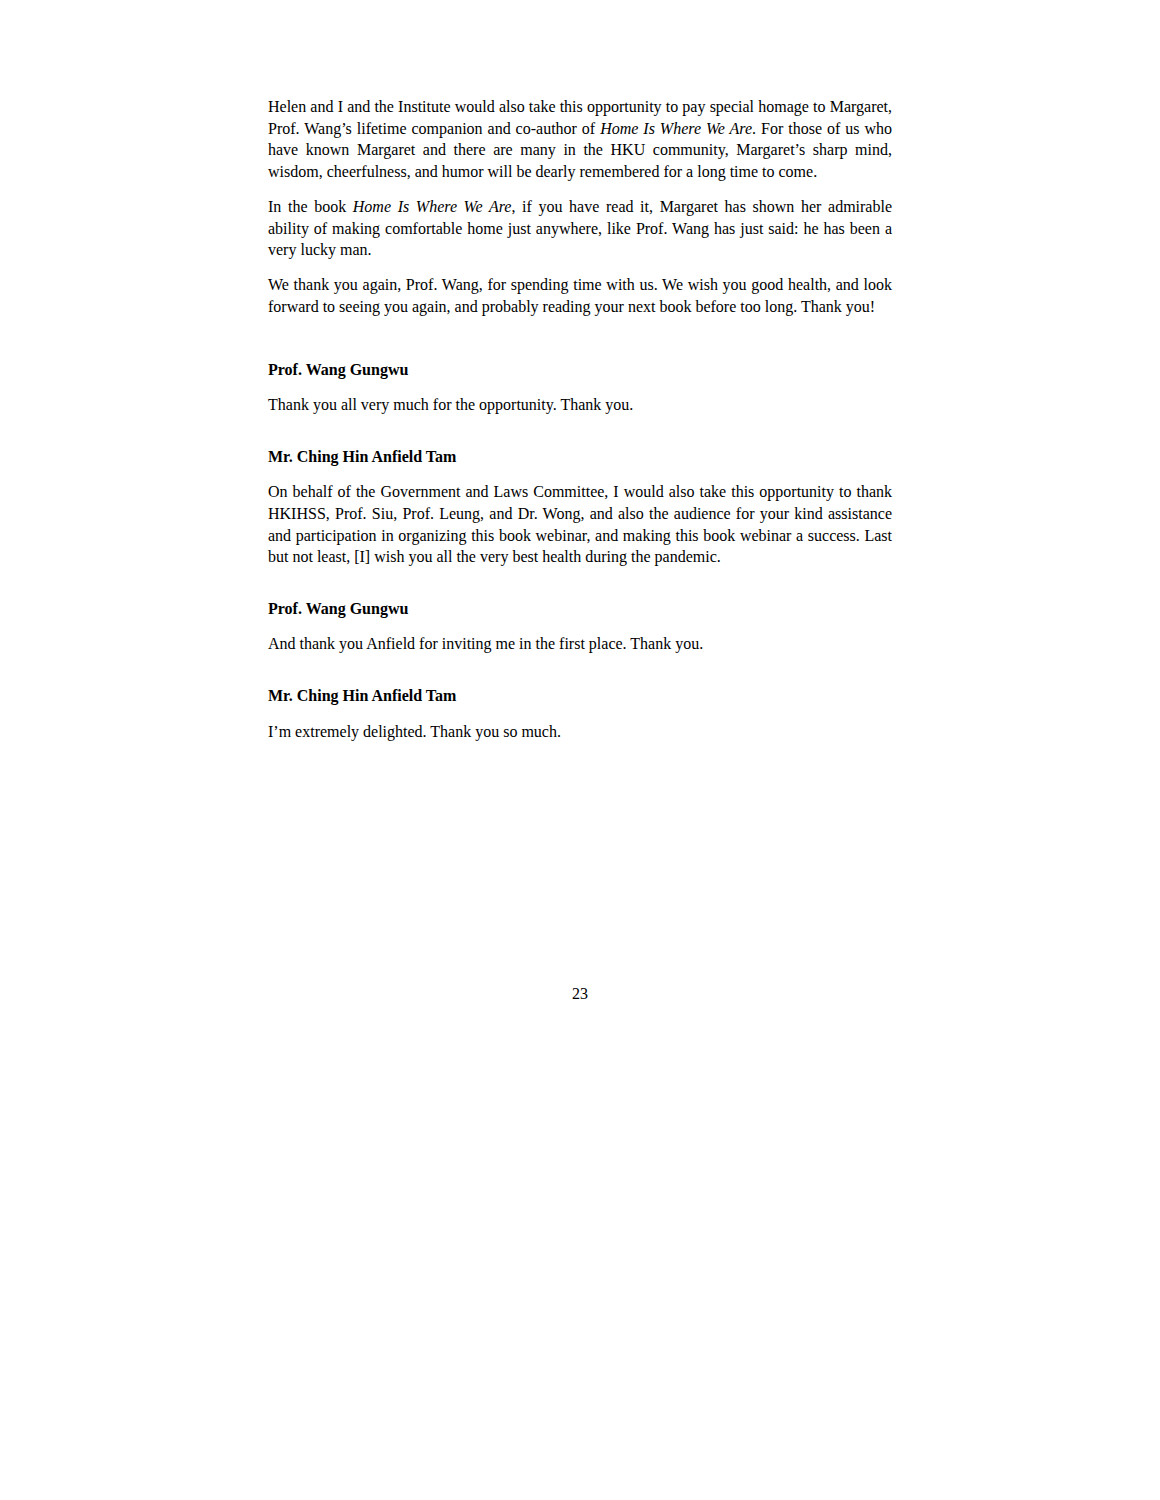Helen and I and the Institute would also take this opportunity to pay special homage to Margaret, Prof. Wang’s lifetime companion and co-author of Home Is Where We Are. For those of us who have known Margaret and there are many in the HKU community, Margaret’s sharp mind, wisdom, cheerfulness, and humor will be dearly remembered for a long time to come.
In the book Home Is Where We Are, if you have read it, Margaret has shown her admirable ability of making comfortable home just anywhere, like Prof. Wang has just said: he has been a very lucky man.
We thank you again, Prof. Wang, for spending time with us. We wish you good health, and look forward to seeing you again, and probably reading your next book before too long. Thank you!
Prof. Wang Gungwu
Thank you all very much for the opportunity. Thank you.
Mr. Ching Hin Anfield Tam
On behalf of the Government and Laws Committee, I would also take this opportunity to thank HKIHSS, Prof. Siu, Prof. Leung, and Dr. Wong, and also the audience for your kind assistance and participation in organizing this book webinar, and making this book webinar a success. Last but not least, [I] wish you all the very best health during the pandemic.
Prof. Wang Gungwu
And thank you Anfield for inviting me in the first place. Thank you.
Mr. Ching Hin Anfield Tam
I’m extremely delighted. Thank you so much.
23